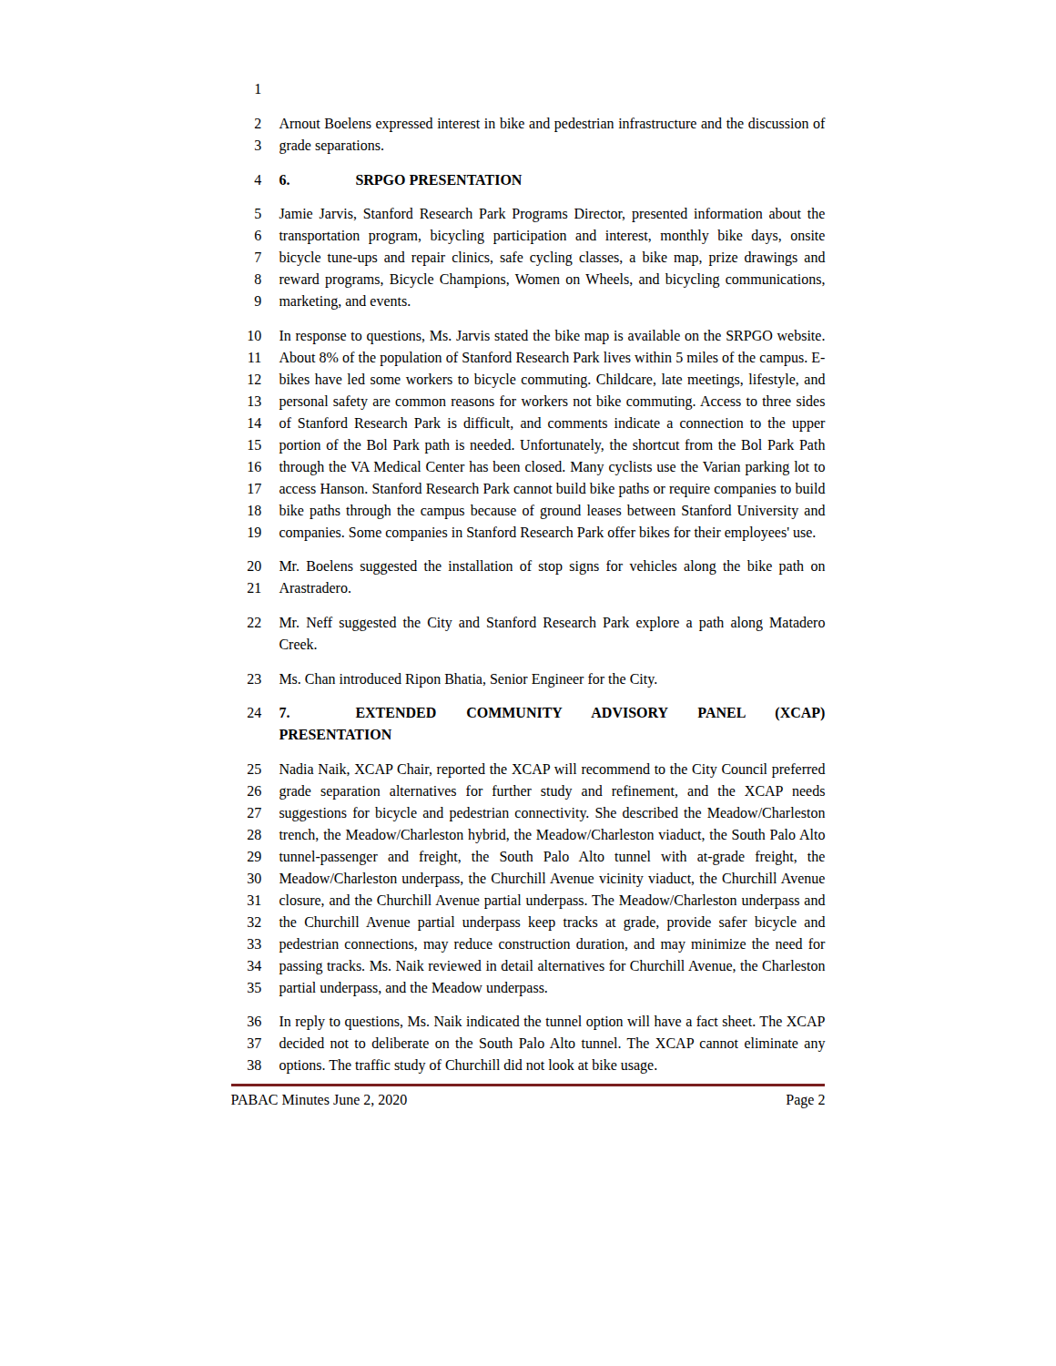1
23
Arnout Boelens expressed interest in bike and pedestrian infrastructure and the discussion of grade separations.
4
6. SRPGO PRESENTATION
56789
Jamie Jarvis, Stanford Research Park Programs Director, presented information about the transportation program, bicycling participation and interest, monthly bike days, onsite bicycle tune-ups and repair clinics, safe cycling classes, a bike map, prize drawings and reward programs, Bicycle Champions, Women on Wheels, and bicycling communications, marketing, and events.
10111213141516171819
In response to questions, Ms. Jarvis stated the bike map is available on the SRPGO website. About 8% of the population of Stanford Research Park lives within 5 miles of the campus. E-bikes have led some workers to bicycle commuting. Childcare, late meetings, lifestyle, and personal safety are common reasons for workers not bike commuting. Access to three sides of Stanford Research Park is difficult, and comments indicate a connection to the upper portion of the Bol Park path is needed. Unfortunately, the shortcut from the Bol Park Path through the VA Medical Center has been closed. Many cyclists use the Varian parking lot to access Hanson. Stanford Research Park cannot build bike paths or require companies to build bike paths through the campus because of ground leases between Stanford University and companies. Some companies in Stanford Research Park offer bikes for their employees' use.
2021
Mr. Boelens suggested the installation of stop signs for vehicles along the bike path on Arastradero.
22
Mr. Neff suggested the City and Stanford Research Park explore a path along Matadero Creek.
23
Ms. Chan introduced Ripon Bhatia, Senior Engineer for the City.
24
7. EXTENDED COMMUNITY ADVISORY PANEL (XCAP) PRESENTATION
2526272829303132333435
Nadia Naik, XCAP Chair, reported the XCAP will recommend to the City Council preferred grade separation alternatives for further study and refinement, and the XCAP needs suggestions for bicycle and pedestrian connectivity. She described the Meadow/Charleston trench, the Meadow/Charleston hybrid, the Meadow/Charleston viaduct, the South Palo Alto tunnel-passenger and freight, the South Palo Alto tunnel with at-grade freight, the Meadow/Charleston underpass, the Churchill Avenue vicinity viaduct, the Churchill Avenue closure, and the Churchill Avenue partial underpass. The Meadow/Charleston underpass and the Churchill Avenue partial underpass keep tracks at grade, provide safer bicycle and pedestrian connections, may reduce construction duration, and may minimize the need for passing tracks. Ms. Naik reviewed in detail alternatives for Churchill Avenue, the Charleston partial underpass, and the Meadow underpass.
363738
In reply to questions, Ms. Naik indicated the tunnel option will have a fact sheet. The XCAP decided not to deliberate on the South Palo Alto tunnel. The XCAP cannot eliminate any options. The traffic study of Churchill did not look at bike usage.
PABAC Minutes June 2, 2020
Page 2